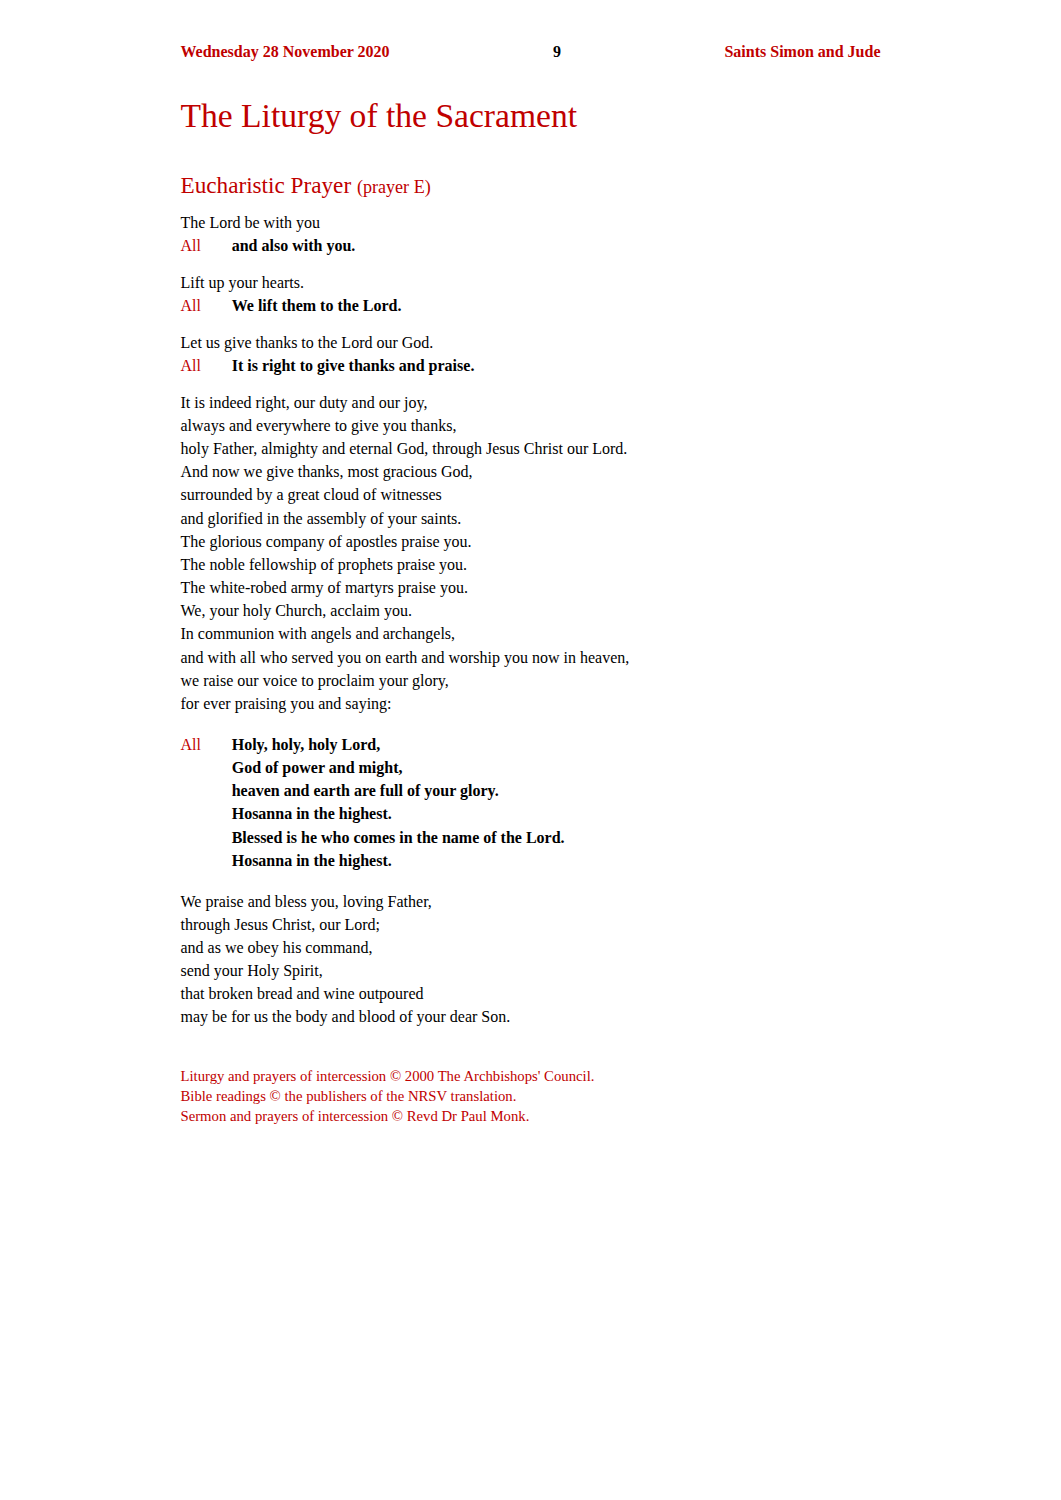Wednesday 28 November 2020 9 Saints Simon and Jude
The Liturgy of the Sacrament
Eucharistic Prayer (prayer E)
The Lord be with you
All and also with you.
Lift up your hearts.
All We lift them to the Lord.
Let us give thanks to the Lord our God.
All It is right to give thanks and praise.
It is indeed right, our duty and our joy,
always and everywhere to give you thanks,
holy Father, almighty and eternal God, through Jesus Christ our Lord.
And now we give thanks, most gracious God,
surrounded by a great cloud of witnesses
and glorified in the assembly of your saints.
The glorious company of apostles praise you.
The noble fellowship of prophets praise you.
The white-robed army of martyrs praise you.
We, your holy Church, acclaim you.
In communion with angels and archangels,
and with all who served you on earth and worship you now in heaven,
we raise our voice to proclaim your glory,
for ever praising you and saying:
All
Holy, holy, holy Lord,
God of power and might,
heaven and earth are full of your glory.
Hosanna in the highest.
Blessed is he who comes in the name of the Lord.
Hosanna in the highest.
We praise and bless you, loving Father,
through Jesus Christ, our Lord;
and as we obey his command,
send your Holy Spirit,
that broken bread and wine outpoured
may be for us the body and blood of your dear Son.
Liturgy and prayers of intercession © 2000 The Archbishops' Council.
Bible readings © the publishers of the NRSV translation.
Sermon and prayers of intercession © Revd Dr Paul Monk.